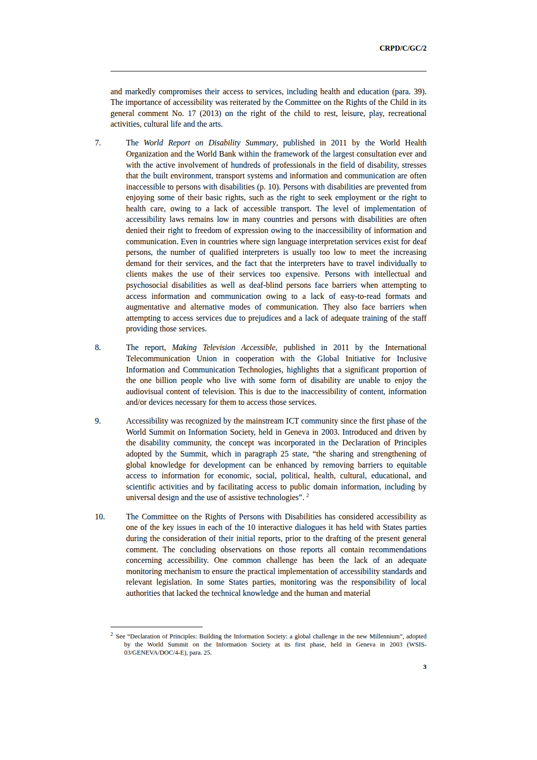CRPD/C/GC/2
and markedly compromises their access to services, including health and education (para. 39). The importance of accessibility was reiterated by the Committee on the Rights of the Child in its general comment No. 17 (2013) on the right of the child to rest, leisure, play, recreational activities, cultural life and the arts.
7. The World Report on Disability Summary, published in 2011 by the World Health Organization and the World Bank within the framework of the largest consultation ever and with the active involvement of hundreds of professionals in the field of disability, stresses that the built environment, transport systems and information and communication are often inaccessible to persons with disabilities (p. 10). Persons with disabilities are prevented from enjoying some of their basic rights, such as the right to seek employment or the right to health care, owing to a lack of accessible transport. The level of implementation of accessibility laws remains low in many countries and persons with disabilities are often denied their right to freedom of expression owing to the inaccessibility of information and communication. Even in countries where sign language interpretation services exist for deaf persons, the number of qualified interpreters is usually too low to meet the increasing demand for their services, and the fact that the interpreters have to travel individually to clients makes the use of their services too expensive. Persons with intellectual and psychosocial disabilities as well as deaf-blind persons face barriers when attempting to access information and communication owing to a lack of easy-to-read formats and augmentative and alternative modes of communication. They also face barriers when attempting to access services due to prejudices and a lack of adequate training of the staff providing those services.
8. The report, Making Television Accessible, published in 2011 by the International Telecommunication Union in cooperation with the Global Initiative for Inclusive Information and Communication Technologies, highlights that a significant proportion of the one billion people who live with some form of disability are unable to enjoy the audiovisual content of television. This is due to the inaccessibility of content, information and/or devices necessary for them to access those services.
9. Accessibility was recognized by the mainstream ICT community since the first phase of the World Summit on Information Society, held in Geneva in 2003. Introduced and driven by the disability community, the concept was incorporated in the Declaration of Principles adopted by the Summit, which in paragraph 25 state, “the sharing and strengthening of global knowledge for development can be enhanced by removing barriers to equitable access to information for economic, social, political, health, cultural, educational, and scientific activities and by facilitating access to public domain information, including by universal design and the use of assistive technologies”. 2
10. The Committee on the Rights of Persons with Disabilities has considered accessibility as one of the key issues in each of the 10 interactive dialogues it has held with States parties during the consideration of their initial reports, prior to the drafting of the present general comment. The concluding observations on those reports all contain recommendations concerning accessibility. One common challenge has been the lack of an adequate monitoring mechanism to ensure the practical implementation of accessibility standards and relevant legislation. In some States parties, monitoring was the responsibility of local authorities that lacked the technical knowledge and the human and material
2 See “Declaration of Principles: Building the Information Society: a global challenge in the new Millennium”, adopted by the World Summit on the Information Society at its first phase, held in Geneva in 2003 (WSIS-03/GENEVA/DOC/4-E), para. 25.
3